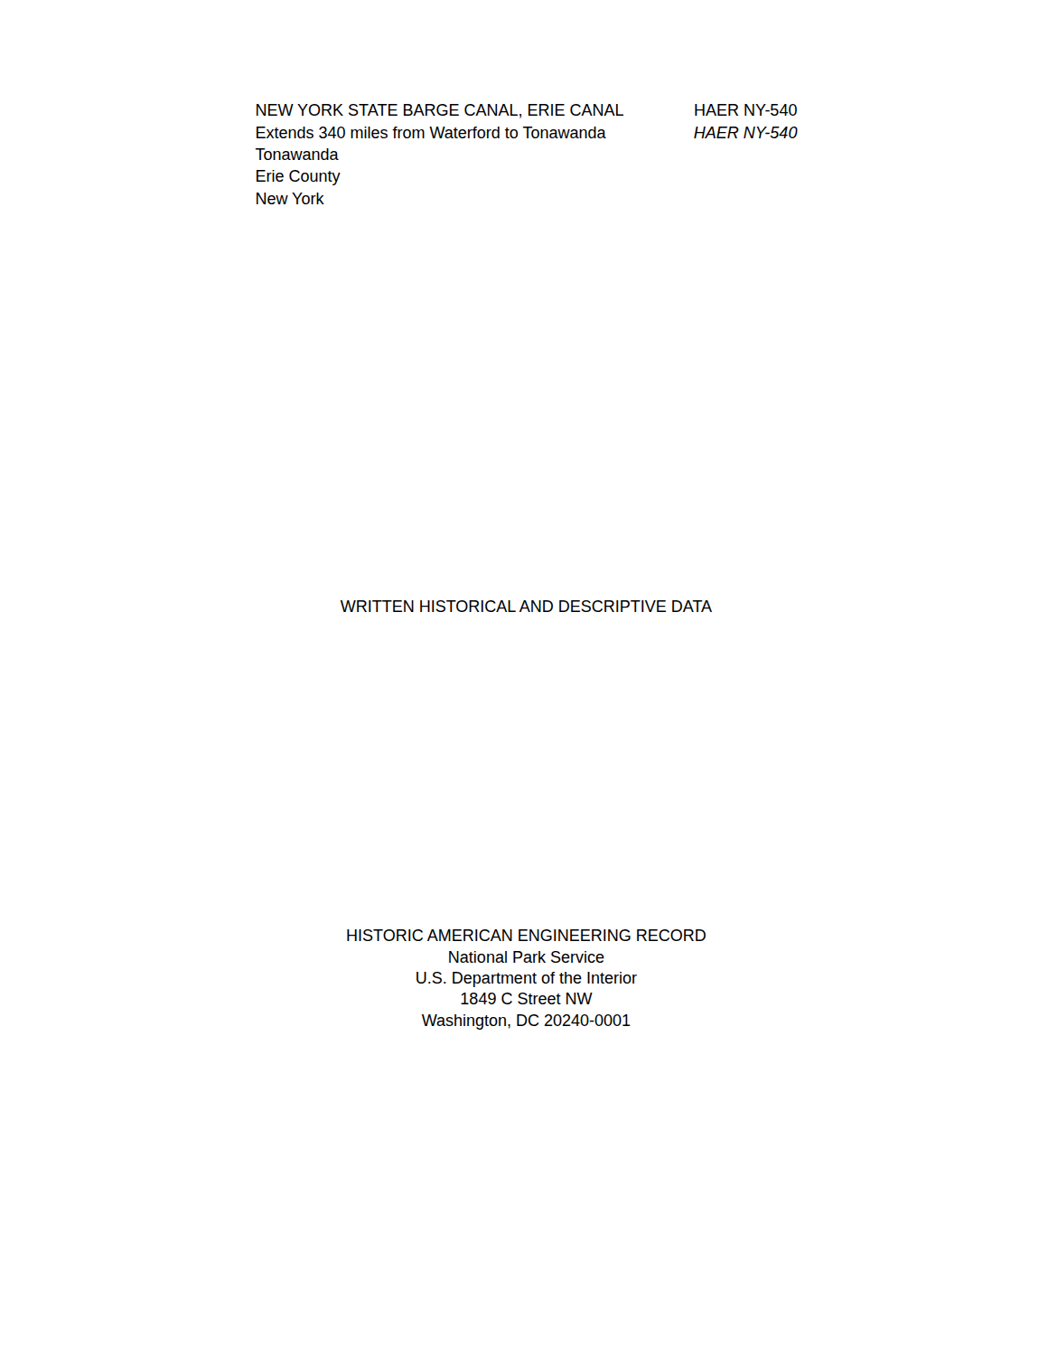| NEW YORK STATE BARGE CANAL, ERIE CANAL | HAER NY-540 |
| Extends 340 miles from Waterford to Tonawanda | HAER NY-540 |
| Tonawanda | |
| Erie County | |
| New York | |
WRITTEN HISTORICAL AND DESCRIPTIVE DATA
HISTORIC AMERICAN ENGINEERING RECORD
National Park Service
U.S. Department of the Interior
1849 C Street NW
Washington, DC 20240-0001